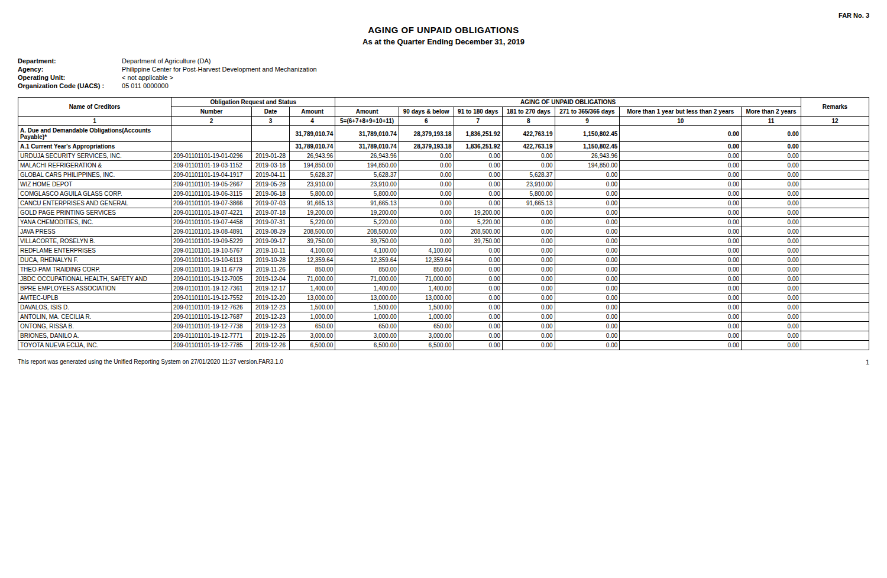FAR No. 3
AGING OF UNPAID OBLIGATIONS
As at the Quarter Ending December 31, 2019
| Department: | Department of Agriculture (DA) |
| Agency: | Philippine Center for Post-Harvest Development and Mechanization |
| Operating Unit: | < not applicable > |
| Organization Code (UACS) : | 05 011 0000000 |
| Name of Creditors | Obligation Request and Status | AGING OF UNPAID OBLIGATIONS | Remarks |
| --- | --- | --- | --- |
| Number | Date | Amount | Amount | 90 days & below | 91 to 180 days | 181 to 270 days | 271 to 365/366 days | More than 1 year but less than 2 years | More than 2 years |
| 1 | 2 | 3 | 4 | 5=(6+7+8+9+10+11) | 6 | 7 | 8 | 9 | 10 | 11 | 12 |
| A. Due and Demandable Obligations(Accounts Payable)* | | | 31,789,010.74 | 31,789,010.74 | 28,379,193.18 | 1,836,251.92 | 422,763.19 | 1,150,802.45 | 0.00 | 0.00 | |
| A.1 Current Year's Appropriations | | | 31,789,010.74 | 31,789,010.74 | 28,379,193.18 | 1,836,251.92 | 422,763.19 | 1,150,802.45 | 0.00 | 0.00 | |
| URDUJA SECURITY SERVICES, INC. | 209-01101101-19-01-0296 | 2019-01-28 | 26,943.96 | 26,943.96 | 0.00 | 0.00 | 0.00 | 26,943.96 | 0.00 | 0.00 | |
| MALACHI REFRIGERATION & | 209-01101101-19-03-1152 | 2019-03-18 | 194,850.00 | 194,850.00 | 0.00 | 0.00 | 0.00 | 194,850.00 | 0.00 | 0.00 | |
| GLOBAL CARS PHILIPPINES, INC. | 209-01101101-19-04-1917 | 2019-04-11 | 5,628.37 | 5,628.37 | 0.00 | 0.00 | 5,628.37 | 0.00 | 0.00 | 0.00 | |
| WIZ HOME DEPOT | 209-01101101-19-05-2667 | 2019-05-28 | 23,910.00 | 23,910.00 | 0.00 | 0.00 | 23,910.00 | 0.00 | 0.00 | 0.00 | |
| COMGLASCO AGUILA GLASS CORP. | 209-01101101-19-06-3115 | 2019-06-18 | 5,800.00 | 5,800.00 | 0.00 | 0.00 | 5,800.00 | 0.00 | 0.00 | 0.00 | |
| CANCU ENTERPRISES AND GENERAL | 209-01101101-19-07-3866 | 2019-07-03 | 91,665.13 | 91,665.13 | 0.00 | 0.00 | 91,665.13 | 0.00 | 0.00 | 0.00 | |
| GOLD PAGE PRINTING SERVICES | 209-01101101-19-07-4221 | 2019-07-18 | 19,200.00 | 19,200.00 | 0.00 | 19,200.00 | 0.00 | 0.00 | 0.00 | 0.00 | |
| YANA CHEMODITIES, INC. | 209-01101101-19-07-4458 | 2019-07-31 | 5,220.00 | 5,220.00 | 0.00 | 5,220.00 | 0.00 | 0.00 | 0.00 | 0.00 | |
| JAVA PRESS | 209-01101101-19-08-4891 | 2019-08-29 | 208,500.00 | 208,500.00 | 0.00 | 208,500.00 | 0.00 | 0.00 | 0.00 | 0.00 | |
| VILLACORTE, ROSELYN B. | 209-01101101-19-09-5229 | 2019-09-17 | 39,750.00 | 39,750.00 | 0.00 | 39,750.00 | 0.00 | 0.00 | 0.00 | 0.00 | |
| REDFLAME ENTERPRISES | 209-01101101-19-10-5767 | 2019-10-11 | 4,100.00 | 4,100.00 | 4,100.00 | 0.00 | 0.00 | 0.00 | 0.00 | 0.00 | |
| DUCA, RHENALYN F. | 209-01101101-19-10-6113 | 2019-10-28 | 12,359.64 | 12,359.64 | 12,359.64 | 0.00 | 0.00 | 0.00 | 0.00 | 0.00 | |
| THEO-PAM TRAIDING CORP. | 209-01101101-19-11-6779 | 2019-11-26 | 850.00 | 850.00 | 850.00 | 0.00 | 0.00 | 0.00 | 0.00 | 0.00 | |
| JBDC OCCUPATIONAL HEALTH, SAFETY AND | 209-01101101-19-12-7005 | 2019-12-04 | 71,000.00 | 71,000.00 | 71,000.00 | 0.00 | 0.00 | 0.00 | 0.00 | 0.00 | |
| BPRE EMPLOYEES ASSOCIATION | 209-01101101-19-12-7361 | 2019-12-17 | 1,400.00 | 1,400.00 | 1,400.00 | 0.00 | 0.00 | 0.00 | 0.00 | 0.00 | |
| AMTEC-UPLB | 209-01101101-19-12-7552 | 2019-12-20 | 13,000.00 | 13,000.00 | 13,000.00 | 0.00 | 0.00 | 0.00 | 0.00 | 0.00 | |
| DAVALOS, ISIS D. | 209-01101101-19-12-7626 | 2019-12-23 | 1,500.00 | 1,500.00 | 1,500.00 | 0.00 | 0.00 | 0.00 | 0.00 | 0.00 | |
| ANTOLIN, MA. CECILIA R. | 209-01101101-19-12-7687 | 2019-12-23 | 1,000.00 | 1,000.00 | 1,000.00 | 0.00 | 0.00 | 0.00 | 0.00 | 0.00 | |
| ONTONG, RISSA B. | 209-01101101-19-12-7738 | 2019-12-23 | 650.00 | 650.00 | 650.00 | 0.00 | 0.00 | 0.00 | 0.00 | 0.00 | |
| BRIONES, DANILO A. | 209-01101101-19-12-7771 | 2019-12-26 | 3,000.00 | 3,000.00 | 3,000.00 | 0.00 | 0.00 | 0.00 | 0.00 | 0.00 | |
| TOYOTA NUEVA ECIJA, INC. | 209-01101101-19-12-7785 | 2019-12-26 | 6,500.00 | 6,500.00 | 6,500.00 | 0.00 | 0.00 | 0.00 | 0.00 | 0.00 | |
This report was generated using the Unified Reporting System on 27/01/2020 11:37 version.FAR3.1.0 1